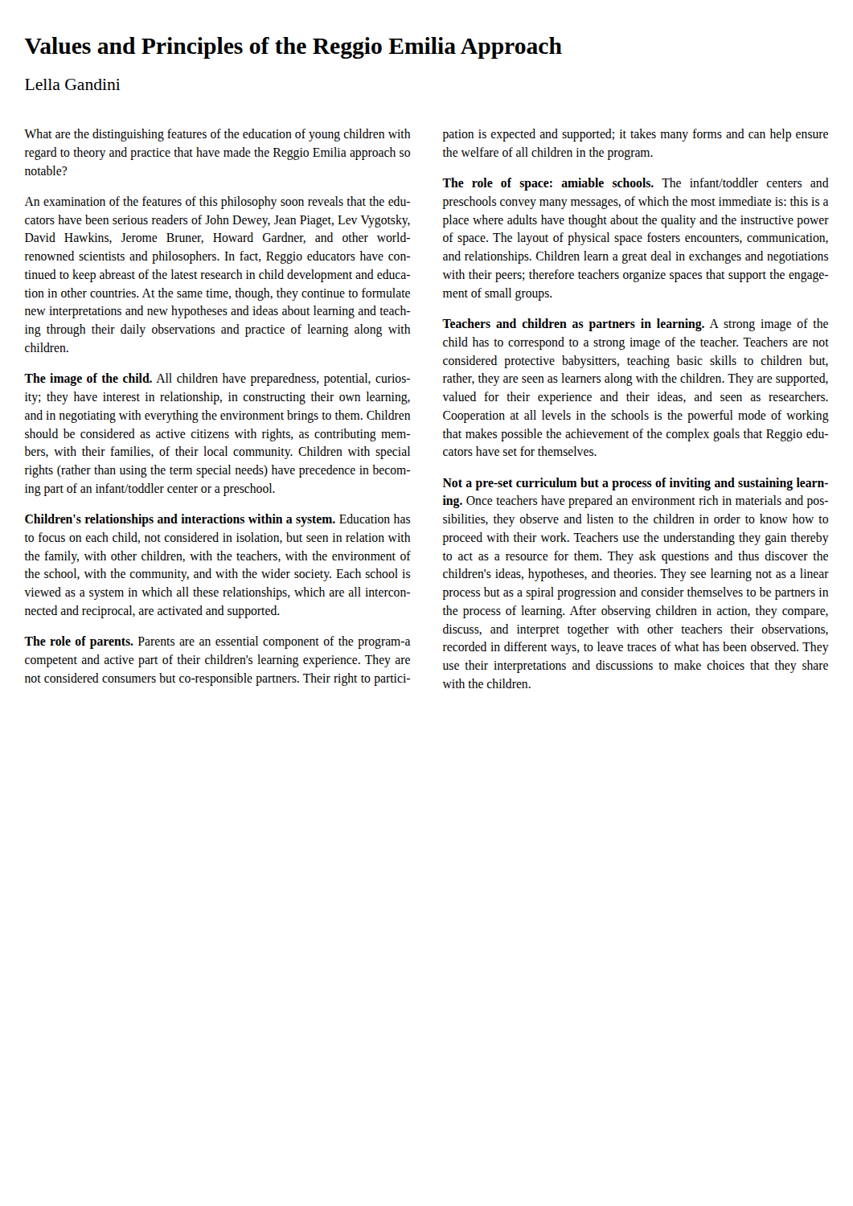Values and Principles of the Reggio Emilia Approach
Lella Gandini
What are the distinguishing features of the education of young children with regard to theory and practice that have made the Reggio Emilia approach so notable?
An examination of the features of this philosophy soon reveals that the educators have been serious readers of John Dewey, Jean Piaget, Lev Vygotsky, David Hawkins, Jerome Bruner, Howard Gardner, and other world-renowned scientists and philosophers. In fact, Reggio educators have continued to keep abreast of the latest research in child development and education in other countries. At the same time, though, they continue to formulate new interpretations and new hypotheses and ideas about learning and teaching through their daily observations and practice of learning along with children.
The image of the child. All children have preparedness, potential, curiosity; they have interest in relationship, in constructing their own learning, and in negotiating with everything the environment brings to them. Children should be considered as active citizens with rights, as contributing members, with their families, of their local community. Children with special rights (rather than using the term special needs) have precedence in becoming part of an infant/toddler center or a preschool.
Children's relationships and interactions within a system. Education has to focus on each child, not considered in isolation, but seen in relation with the family, with other children, with the teachers, with the environment of the school, with the community, and with the wider society. Each school is viewed as a system in which all these relationships, which are all interconnected and reciprocal, are activated and supported.
The role of parents. Parents are an essential component of the program-a competent and active part of their children's learning experience. They are not considered consumers but co-responsible partners. Their right to participation is expected and supported; it takes many forms and can help ensure the welfare of all children in the program.
The role of space: amiable schools. The infant/toddler centers and preschools convey many messages, of which the most immediate is: this is a place where adults have thought about the quality and the instructive power of space. The layout of physical space fosters encounters, communication, and relationships. Children learn a great deal in exchanges and negotiations with their peers; therefore teachers organize spaces that support the engagement of small groups.
Teachers and children as partners in learning. A strong image of the child has to correspond to a strong image of the teacher. Teachers are not considered protective babysitters, teaching basic skills to children but, rather, they are seen as learners along with the children. They are supported, valued for their experience and their ideas, and seen as researchers. Cooperation at all levels in the schools is the powerful mode of working that makes possible the achievement of the complex goals that Reggio educators have set for themselves.
Not a pre-set curriculum but a process of inviting and sustaining learning. Once teachers have prepared an environment rich in materials and possibilities, they observe and listen to the children in order to know how to proceed with their work. Teachers use the understanding they gain thereby to act as a resource for them. They ask questions and thus discover the children's ideas, hypotheses, and theories. They see learning not as a linear process but as a spiral progression and consider themselves to be partners in the process of learning. After observing children in action, they compare, discuss, and interpret together with other teachers their observations, recorded in different ways, to leave traces of what has been observed. They use their interpretations and discussions to make choices that they share with the children.